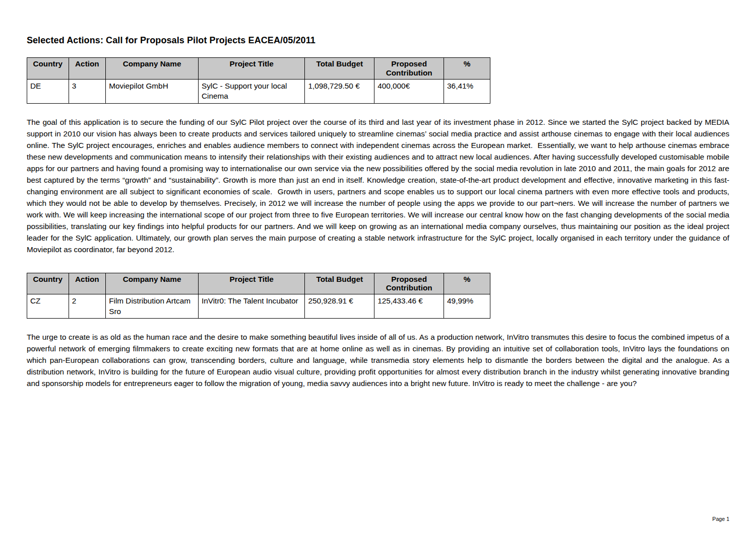Selected Actions: Call for Proposals Pilot Projects EACEA/05/2011
| Country | Action | Company Name | Project Title | Total Budget | Proposed Contribution | % |
| --- | --- | --- | --- | --- | --- | --- |
| DE | 3 | Moviepilot GmbH | SylC - Support your local Cinema | 1,098,729.50 € | 400,000€ | 36,41% |
The goal of this application is to secure the funding of our SylC Pilot project over the course of its third and last year of its investment phase in 2012. Since we started the SylC project backed by MEDIA support in 2010 our vision has always been to create products and services tailored uniquely to streamline cinemas’ social media practice and assist arthouse cinemas to engage with their local audiences online. The SylC project encourages, enriches and enables audience members to connect with independent cinemas across the European market. Essentially, we want to help arthouse cinemas embrace these new developments and communication means to intensify their relationships with their existing audiences and to attract new local audiences. After having successfully developed customisable mobile apps for our partners and having found a promising way to internationalise our own service via the new possibilities offered by the social media revolution in late 2010 and 2011, the main goals for 2012 are best captured by the terms “growth” and “sustainability”. Growth is more than just an end in itself. Knowledge creation, state-of-the-art product development and effective, innovative marketing in this fast-changing environment are all subject to significant economies of scale. Growth in users, partners and scope enables us to support our local cinema partners with even more effective tools and products, which they would not be able to develop by themselves. Precisely, in 2012 we will increase the number of people using the apps we provide to our part¬ners. We will increase the number of partners we work with. We will keep increasing the international scope of our project from three to five European territories. We will increase our central know how on the fast changing developments of the social media possibilities, translating our key findings into helpful products for our partners. And we will keep on growing as an international media company ourselves, thus maintaining our position as the ideal project leader for the SylC application. Ultimately, our growth plan serves the main purpose of creating a stable network infrastructure for the SylC project, locally organised in each territory under the guidance of Moviepilot as coordinator, far beyond 2012.
| Country | Action | Company Name | Project Title | Total Budget | Proposed Contribution | % |
| --- | --- | --- | --- | --- | --- | --- |
| CZ | 2 | Film Distribution Artcam Sro | InVitr0: The Talent Incubator | 250,928.91 € | 125,433.46 € | 49,99% |
The urge to create is as old as the human race and the desire to make something beautiful lives inside of all of us. As a production network, InVitro transmutes this desire to focus the combined impetus of a powerful network of emerging filmmakers to create exciting new formats that are at home online as well as in cinemas. By providing an intuitive set of collaboration tools, InVitro lays the foundations on which pan-European collaborations can grow, transcending borders, culture and language, while transmedia story elements help to dismantle the borders between the digital and the analogue. As a distribution network, InVitro is building for the future of European audio visual culture, providing profit opportunities for almost every distribution branch in the industry whilst generating innovative branding and sponsorship models for entrepreneurs eager to follow the migration of young, media savvy audiences into a bright new future. InVitro is ready to meet the challenge - are you?
Page 1